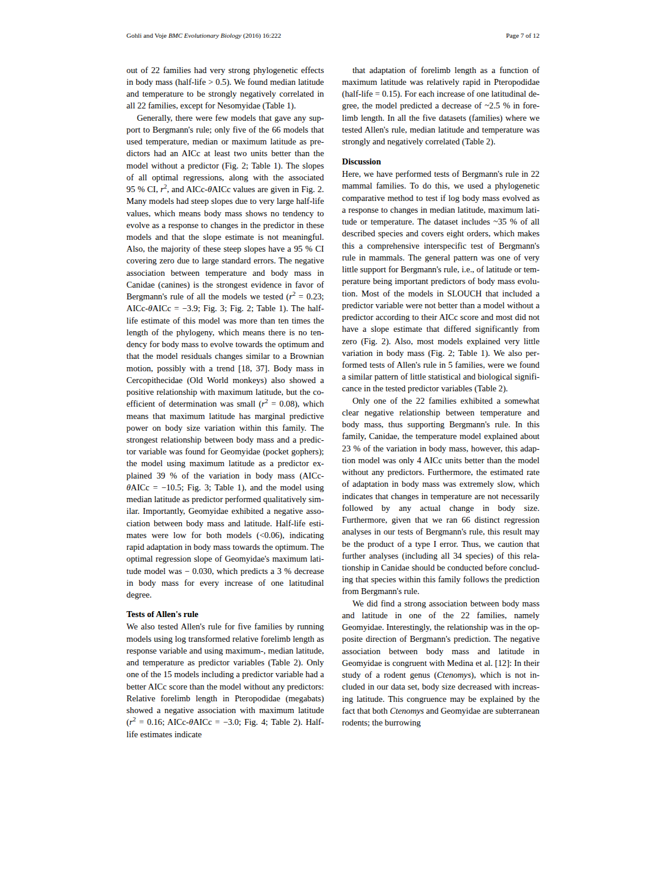Gohli and Voje BMC Evolutionary Biology (2016) 16:222
Page 7 of 12
out of 22 families had very strong phylogenetic effects in body mass (half-life > 0.5). We found median latitude and temperature to be strongly negatively correlated in all 22 families, except for Nesomyidae (Table 1).
Generally, there were few models that gave any support to Bergmann's rule; only five of the 66 models that used temperature, median or maximum latitude as predictors had an AICc at least two units better than the model without a predictor (Fig. 2; Table 1). The slopes of all optimal regressions, along with the associated 95 % CI, r2, and AICc-θ AICc values are given in Fig. 2. Many models had steep slopes due to very large half-life values, which means body mass shows no tendency to evolve as a response to changes in the predictor in these models and that the slope estimate is not meaningful. Also, the majority of these steep slopes have a 95 % CI covering zero due to large standard errors. The negative association between temperature and body mass in Canidae (canines) is the strongest evidence in favor of Bergmann's rule of all the models we tested (r2 = 0.23; AICc-θ AICc = −3.9; Fig. 3; Fig. 2; Table 1). The half-life estimate of this model was more than ten times the length of the phylogeny, which means there is no tendency for body mass to evolve towards the optimum and that the model residuals changes similar to a Brownian motion, possibly with a trend [18, 37]. Body mass in Cercopithecidae (Old World monkeys) also showed a positive relationship with maximum latitude, but the coefficient of determination was small (r2 = 0.08), which means that maximum latitude has marginal predictive power on body size variation within this family. The strongest relationship between body mass and a predictor variable was found for Geomyidae (pocket gophers); the model using maximum latitude as a predictor explained 39 % of the variation in body mass (AICc-θ AICc = −10.5; Fig. 3; Table 1), and the model using median latitude as predictor performed qualitatively similar. Importantly, Geomyidae exhibited a negative association between body mass and latitude. Half-life estimates were low for both models (<0.06), indicating rapid adaptation in body mass towards the optimum. The optimal regression slope of Geomyidae's maximum latitude model was − 0.030, which predicts a 3 % decrease in body mass for every increase of one latitudinal degree.
Tests of Allen's rule
We also tested Allen's rule for five families by running models using log transformed relative forelimb length as response variable and using maximum-, median latitude, and temperature as predictor variables (Table 2). Only one of the 15 models including a predictor variable had a better AICc score than the model without any predictors: Relative forelimb length in Pteropodidae (megabats) showed a negative association with maximum latitude (r2 = 0.16; AICc-θ AICc = −3.0; Fig. 4; Table 2). Half-life estimates indicate
that adaptation of forelimb length as a function of maximum latitude was relatively rapid in Pteropodidae (half-life = 0.15). For each increase of one latitudinal degree, the model predicted a decrease of ~2.5 % in forelimb length. In all the five datasets (families) where we tested Allen's rule, median latitude and temperature was strongly and negatively correlated (Table 2).
Discussion
Here, we have performed tests of Bergmann's rule in 22 mammal families. To do this, we used a phylogenetic comparative method to test if log body mass evolved as a response to changes in median latitude, maximum latitude or temperature. The dataset includes ~35 % of all described species and covers eight orders, which makes this a comprehensive interspecific test of Bergmann's rule in mammals. The general pattern was one of very little support for Bergmann's rule, i.e., of latitude or temperature being important predictors of body mass evolution. Most of the models in SLOUCH that included a predictor variable were not better than a model without a predictor according to their AICc score and most did not have a slope estimate that differed significantly from zero (Fig. 2). Also, most models explained very little variation in body mass (Fig. 2; Table 1). We also performed tests of Allen's rule in 5 families, were we found a similar pattern of little statistical and biological significance in the tested predictor variables (Table 2).
Only one of the 22 families exhibited a somewhat clear negative relationship between temperature and body mass, thus supporting Bergmann's rule. In this family, Canidae, the temperature model explained about 23 % of the variation in body mass, however, this adaption model was only 4 AICc units better than the model without any predictors. Furthermore, the estimated rate of adaptation in body mass was extremely slow, which indicates that changes in temperature are not necessarily followed by any actual change in body size. Furthermore, given that we ran 66 distinct regression analyses in our tests of Bergmann's rule, this result may be the product of a type I error. Thus, we caution that further analyses (including all 34 species) of this relationship in Canidae should be conducted before concluding that species within this family follows the prediction from Bergmann's rule.
We did find a strong association between body mass and latitude in one of the 22 families, namely Geomyidae. Interestingly, the relationship was in the opposite direction of Bergmann's prediction. The negative association between body mass and latitude in Geomyidae is congruent with Medina et al. [12]: In their study of a rodent genus (Ctenomys), which is not included in our data set, body size decreased with increasing latitude. This congruence may be explained by the fact that both Ctenomys and Geomyidae are subterranean rodents; the burrowing